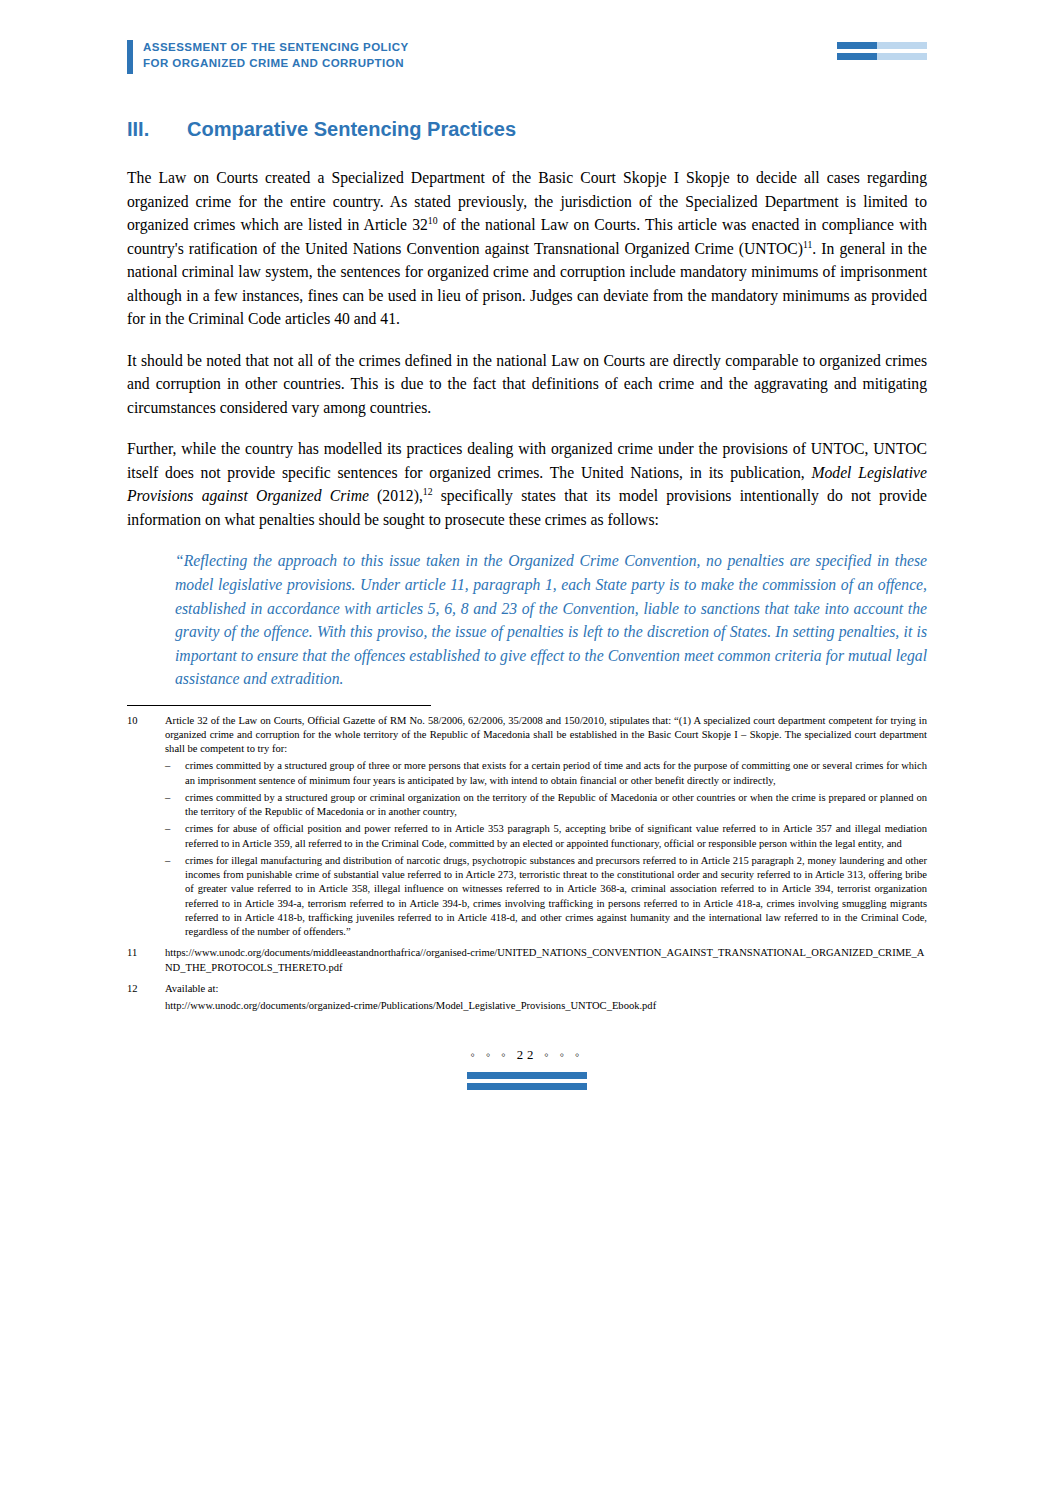Assessment of the Sentencing Policy
for Organized Crime and Corruption
III. Comparative Sentencing Practices
The Law on Courts created a Specialized Department of the Basic Court Skopje I Skopje to decide all cases regarding organized crime for the entire country. As stated previously, the jurisdiction of the Specialized Department is limited to organized crimes which are listed in Article 3210 of the national Law on Courts. This article was enacted in compliance with country's ratification of the United Nations Convention against Transnational Organized Crime (UNTOC)11. In general in the national criminal law system, the sentences for organized crime and corruption include mandatory minimums of imprisonment although in a few instances, fines can be used in lieu of prison. Judges can deviate from the mandatory minimums as provided for in the Criminal Code articles 40 and 41.
It should be noted that not all of the crimes defined in the national Law on Courts are directly comparable to organized crimes and corruption in other countries. This is due to the fact that definitions of each crime and the aggravating and mitigating circumstances considered vary among countries.
Further, while the country has modelled its practices dealing with organized crime under the provisions of UNTOC, UNTOC itself does not provide specific sentences for organized crimes. The United Nations, in its publication, Model Legislative Provisions against Organized Crime (2012),12 specifically states that its model provisions intentionally do not provide information on what penalties should be sought to prosecute these crimes as follows:
“Reflecting the approach to this issue taken in the Organized Crime Convention, no penalties are specified in these model legislative provisions. Under article 11, paragraph 1, each State party is to make the commission of an offence, established in accordance with articles 5, 6, 8 and 23 of the Convention, liable to sanctions that take into account the gravity of the offence. With this proviso, the issue of penalties is left to the discretion of States. In setting penalties, it is important to ensure that the offences established to give effect to the Convention meet common criteria for mutual legal assistance and extradition.
10
Article 32 of the Law on Courts, Official Gazette of RM No. 58/2006, 62/2006, 35/2008 and 150/2010, stipulates that: “(1) A specialized court department competent for trying in organized crime and corruption for the whole territory of the Republic of Macedonia shall be established in the Basic Court Skopje I – Skopje. The specialized court department shall be competent to try for:
–crimes committed by a structured group of three or more persons that exists for a certain period of time and acts for the purpose of committing one or several crimes for which an imprisonment sentence of minimum four years is anticipated by law, with intend to obtain financial or other benefit directly or indirectly,
–crimes committed by a structured group or criminal organization on the territory of the Republic of Macedonia or other countries or when the crime is prepared or planned on the territory of the Republic of Macedonia or in another country,
–crimes for abuse of official position and power referred to in Article 353 paragraph 5, accepting bribe of significant value referred to in Article 357 and illegal mediation referred to in Article 359, all referred to in the Criminal Code, committed by an elected or appointed functionary, official or responsible person within the legal entity, and
–crimes for illegal manufacturing and distribution of narcotic drugs, psychotropic substances and precursors referred to in Article 215 paragraph 2, money laundering and other incomes from punishable crime of substantial value referred to in Article 273, terroristic threat to the constitutional order and security referred to in Article 313, offering bribe of greater value referred to in Article 358, illegal influence on witnesses referred to in Article 368-a, criminal association referred to in Article 394, terrorist organization referred to in Article 394-a, terrorism referred to in Article 394-b, crimes involving trafficking in persons referred to in Article 418-a, crimes involving smuggling migrants referred to in Article 418-b, trafficking juveniles referred to in Article 418-d, and other crimes against humanity and the international law referred to in the Criminal Code, regardless of the number of offenders.”
11
https://www.unodc.org/documents/middleeastandnorthafrica//organised-crime/UNITED_NATIONS_CONVENTION_AGAINST_TRANSNATIONAL_ORGANIZED_CRIME_AND_THE_PROTOCOLS_THERETO.pdf
12
Available at:
http://www.unodc.org/documents/organized-crime/Publications/Model_Legislative_Provisions_UNTOC_Ebook.pdf
◦ ◦ ◦ 22 ◦ ◦ ◦